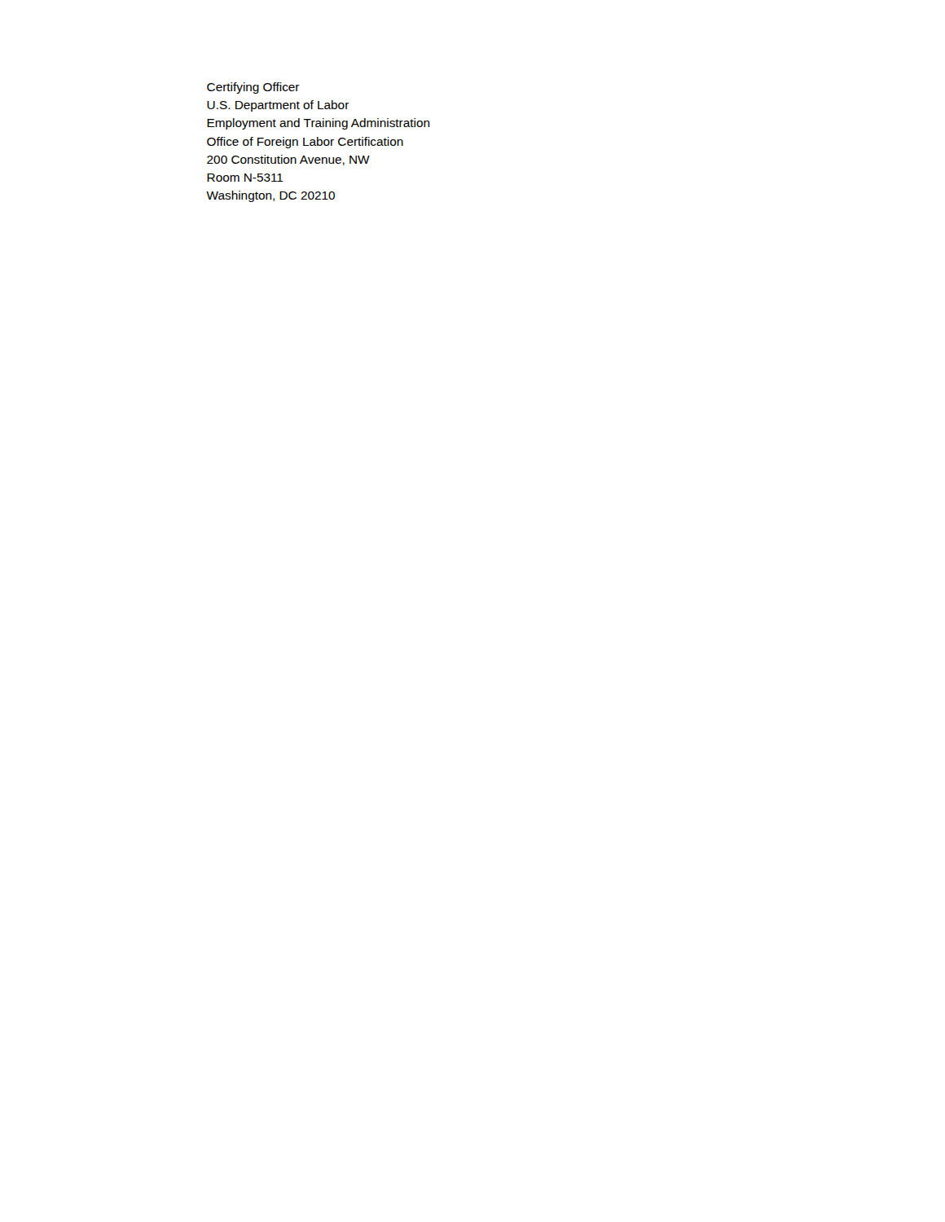Certifying Officer U.S. Department of Labor Employment and Training Administration Office of Foreign Labor Certification 200 Constitution Avenue, NW Room N-5311 Washington, DC 20210